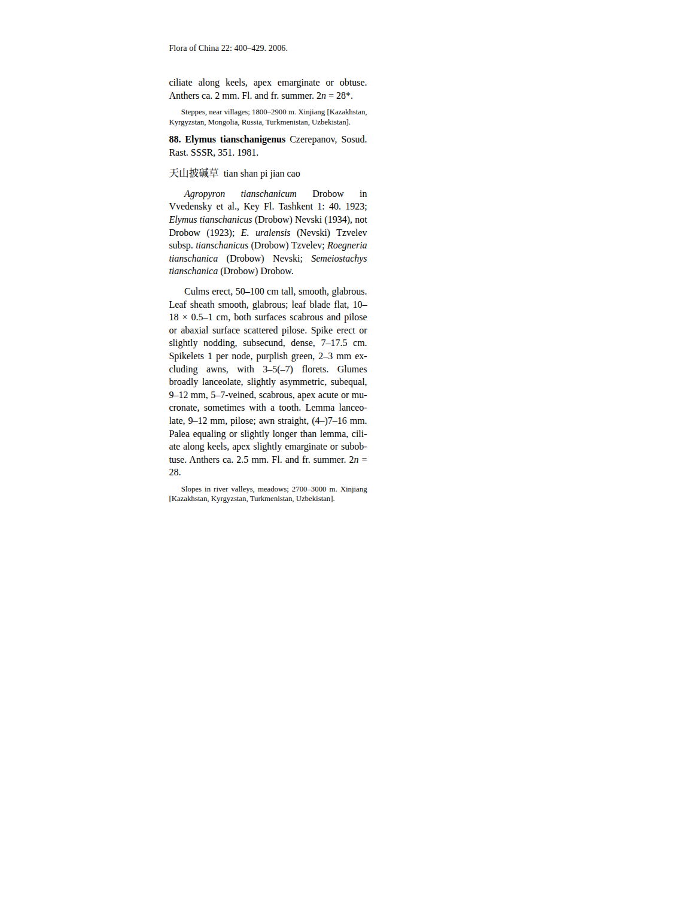Flora of China 22: 400–429. 2006.
ciliate along keels, apex emarginate or obtuse. Anthers ca. 2 mm. Fl. and fr. summer. 2n = 28*.
Steppes, near villages; 1800–2900 m. Xinjiang [Kazakhstan, Kyrgyzstan, Mongolia, Russia, Turkmenistan, Uzbekistan].
88. Elymus tianschanigenus Czerepanov, Sosud. Rast. SSSR, 351. 1981.
天山披碱草 tian shan pi jian cao
Agropyron tianschanicum Drobow in Vvedensky et al., Key Fl. Tashkent 1: 40. 1923; Elymus tianschanicus (Drobow) Nevski (1934), not Drobow (1923); E. uralensis (Nevski) Tzvelev subsp. tianschanicus (Drobow) Tzvelev; Roegneria tianschanica (Drobow) Nevski; Semeiostachys tianschanica (Drobow) Drobow.
Culms erect, 50–100 cm tall, smooth, glabrous. Leaf sheath smooth, glabrous; leaf blade flat, 10–18 × 0.5–1 cm, both surfaces scabrous and pilose or abaxial surface scattered pilose. Spike erect or slightly nodding, subsecund, dense, 7–17.5 cm. Spikelets 1 per node, purplish green, 2–3 mm excluding awns, with 3–5(–7) florets. Glumes broadly lanceolate, slightly asymmetric, subequal, 9–12 mm, 5–7-veined, scabrous, apex acute or mucronate, sometimes with a tooth. Lemma lanceolate, 9–12 mm, pilose; awn straight, (4–)7–16 mm. Palea equaling or slightly longer than lemma, ciliate along keels, apex slightly emarginate or subobtuse. Anthers ca. 2.5 mm. Fl. and fr. summer. 2n = 28.
Slopes in river valleys, meadows; 2700–3000 m. Xinjiang [Kazakhstan, Kyrgyzstan, Turkmenistan, Uzbekistan].